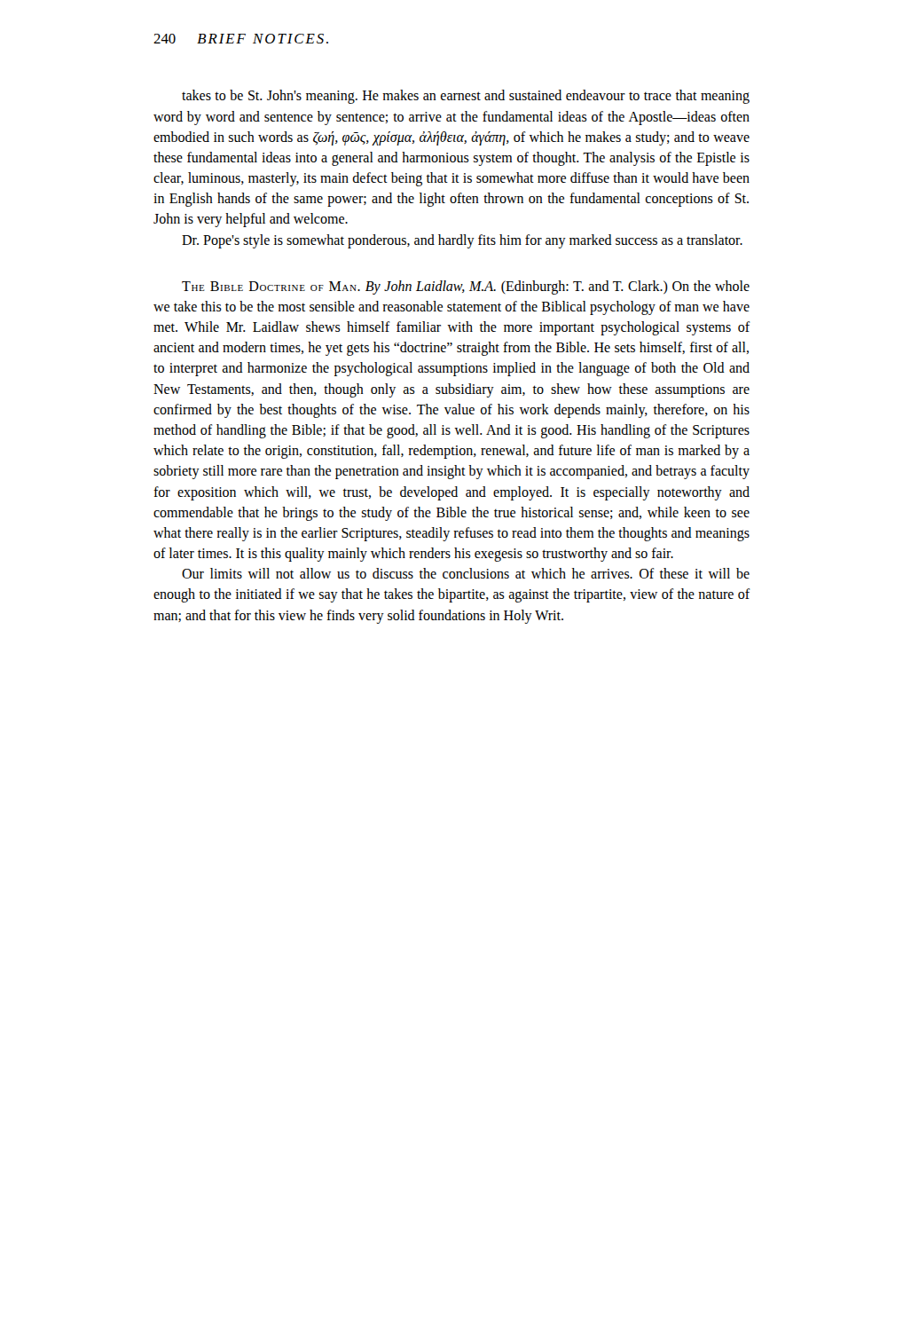240
Brief Notices.
takes to be St. John's meaning. He makes an earnest and sustained endeavour to trace that meaning word by word and sentence by sentence; to arrive at the fundamental ideas of the Apostle—ideas often embodied in such words as ζωή, φῶς, χρίσμα, ἀλήθεια, ἀγάπη, of which he makes a study; and to weave these fundamental ideas into a general and harmonious system of thought. The analysis of the Epistle is clear, luminous, masterly, its main defect being that it is somewhat more diffuse than it would have been in English hands of the same power; and the light often thrown on the fundamental conceptions of St. John is very helpful and welcome.
Dr. Pope's style is somewhat ponderous, and hardly fits him for any marked success as a translator.
The Bible Doctrine of Man. By John Laidlaw, M.A. (Edinburgh: T. and T. Clark.) On the whole we take this to be the most sensible and reasonable statement of the Biblical psychology of man we have met. While Mr. Laidlaw shews himself familiar with the more important psychological systems of ancient and modern times, he yet gets his “doctrine” straight from the Bible. He sets himself, first of all, to interpret and harmonize the psychological assumptions implied in the language of both the Old and New Testaments, and then, though only as a subsidiary aim, to shew how these assumptions are confirmed by the best thoughts of the wise. The value of his work depends mainly, therefore, on his method of handling the Bible; if that be good, all is well. And it is good. His handling of the Scriptures which relate to the origin, constitution, fall, redemption, renewal, and future life of man is marked by a sobriety still more rare than the penetration and insight by which it is accompanied, and betrays a faculty for exposition which will, we trust, be developed and employed. It is especially noteworthy and commendable that he brings to the study of the Bible the true historical sense; and, while keen to see what there really is in the earlier Scriptures, steadily refuses to read into them the thoughts and meanings of later times. It is this quality mainly which renders his exegesis so trustworthy and so fair.
Our limits will not allow us to discuss the conclusions at which he arrives. Of these it will be enough to the initiated if we say that he takes the bipartite, as against the tripartite, view of the nature of man; and that for this view he finds very solid foundations in Holy Writ.